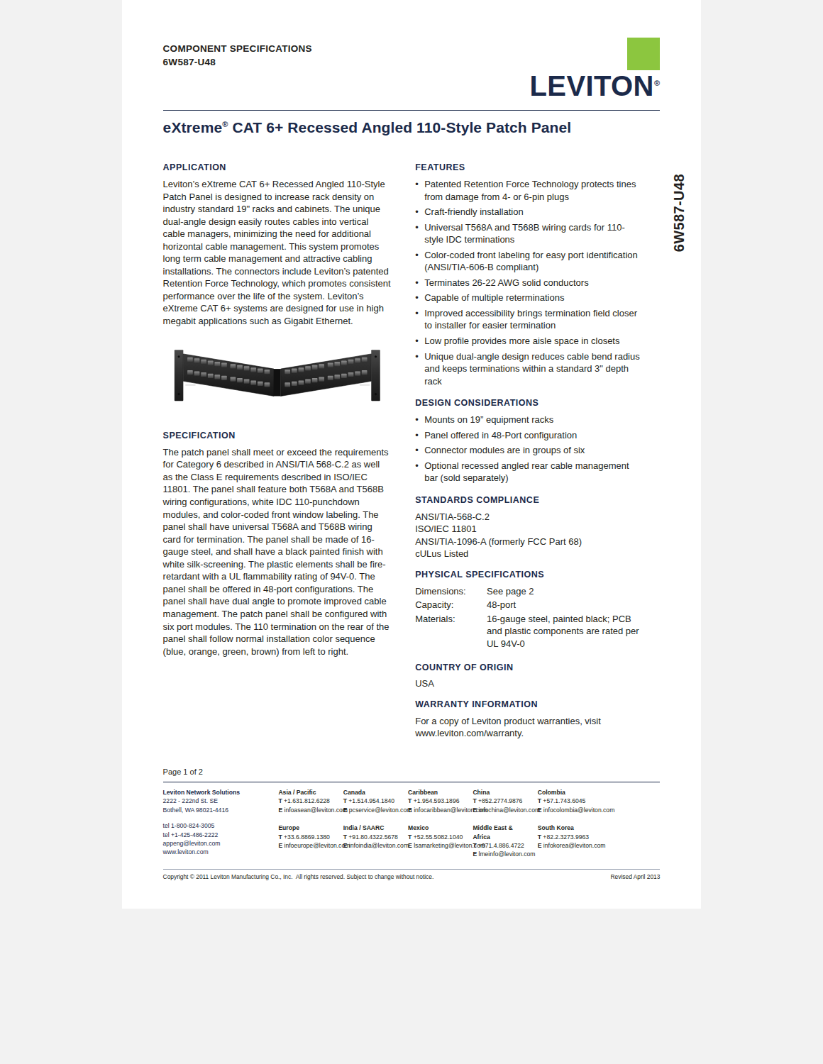COMPONENT SPECIFICATIONS
6W587-U48
LEVITON®
eXtreme® CAT 6+ Recessed Angled 110-Style Patch Panel
6W587-U48
APPLICATION
Leviton’s eXtreme CAT 6+ Recessed Angled 110-Style Patch Panel is designed to increase rack density on industry standard 19" racks and cabinets. The unique dual-angle design easily routes cables into vertical cable managers, minimizing the need for additional horizontal cable management. This system promotes long term cable management and attractive cabling installations. The connectors include Leviton’s patented Retention Force Technology, which promotes consistent performance over the life of the system. Leviton’s eXtreme CAT 6+ systems are designed for use in high megabit applications such as Gigabit Ethernet.
SPECIFICATION
The patch panel shall meet or exceed the requirements for Category 6 described in ANSI/TIA 568-C.2 as well as the Class E requirements described in ISO/IEC 11801. The panel shall feature both T568A and T568B wiring configurations, white IDC 110-punchdown modules, and color-coded front window labeling. The panel shall have universal T568A and T568B wiring card for termination. The panel shall be made of 16-gauge steel, and shall have a black painted finish with white silk-screening. The plastic elements shall be fire-retardant with a UL flammability rating of 94V-0. The panel shall be offered in 48-port configurations. The panel shall have dual angle to promote improved cable management. The patch panel shall be configured with six port modules. The 110 termination on the rear of the panel shall follow normal installation color sequence (blue, orange, green, brown) from left to right.
FEATURES
Patented Retention Force Technology protects tines from damage from 4- or 6-pin plugs
Craft-friendly installation
Universal T568A and T568B wiring cards for 110-style IDC terminations
Color-coded front labeling for easy port identification (ANSI/TIA-606-B compliant)
Terminates 26-22 AWG solid conductors
Capable of multiple reterminations
Improved accessibility brings termination field closer to installer for easier termination
Low profile provides more aisle space in closets
Unique dual-angle design reduces cable bend radius and keeps terminations within a standard 3" depth rack
DESIGN CONSIDERATIONS
Mounts on 19” equipment racks
Panel offered in 48-Port configuration
Connector modules are in groups of six
Optional recessed angled rear cable management bar (sold separately)
STANDARDS COMPLIANCE
ANSI/TIA-568-C.2
ISO/IEC 11801
ANSI/TIA-1096-A (formerly FCC Part 68)
cULus Listed
PHYSICAL SPECIFICATIONS
| Dimensions: | See page 2 |
| Capacity: | 48-port |
| Materials: | 16-gauge steel, painted black; PCB and plastic components are rated per UL 94V-0 |
COUNTRY OF ORIGIN
USA
WARRANTY INFORMATION
For a copy of Leviton product warranties, visit www.leviton.com/warranty.
Page 1 of 2
Leviton Network Solutions
2222 - 222nd St. SE
Bothell, WA 98021-4416
tel 1-800-824-3005
tel +1-425-486-2222
appeng@leviton.com
www.leviton.com
Asia / Pacific
T +1.631.812.6228
E infoasean@leviton.com
Canada
T +1.514.954.1840
E pcservice@leviton.com
Caribbean
T +1.954.593.1896
E infocaribbean@leviton.com
China
T +852.2774.9876
E infochina@leviton.com
Colombia
T +57.1.743.6045
E infocolombia@leviton.com
Europe
T +33.6.8869.1380
E infoeurope@leviton.com
India / SAARC
T +91.80.4322.5678
E infoindia@leviton.com
Mexico
T +52.55.5082.1040
E lsamarketing@leviton.com
Middle East & Africa
T +971.4.886.4722
E lmeinfo@leviton.com
South Korea
T +82.2.3273.9963
E infokorea@leviton.com
Copyright © 2011 Leviton Manufacturing Co., Inc. All rights reserved. Subject to change without notice.
Revised April 2013